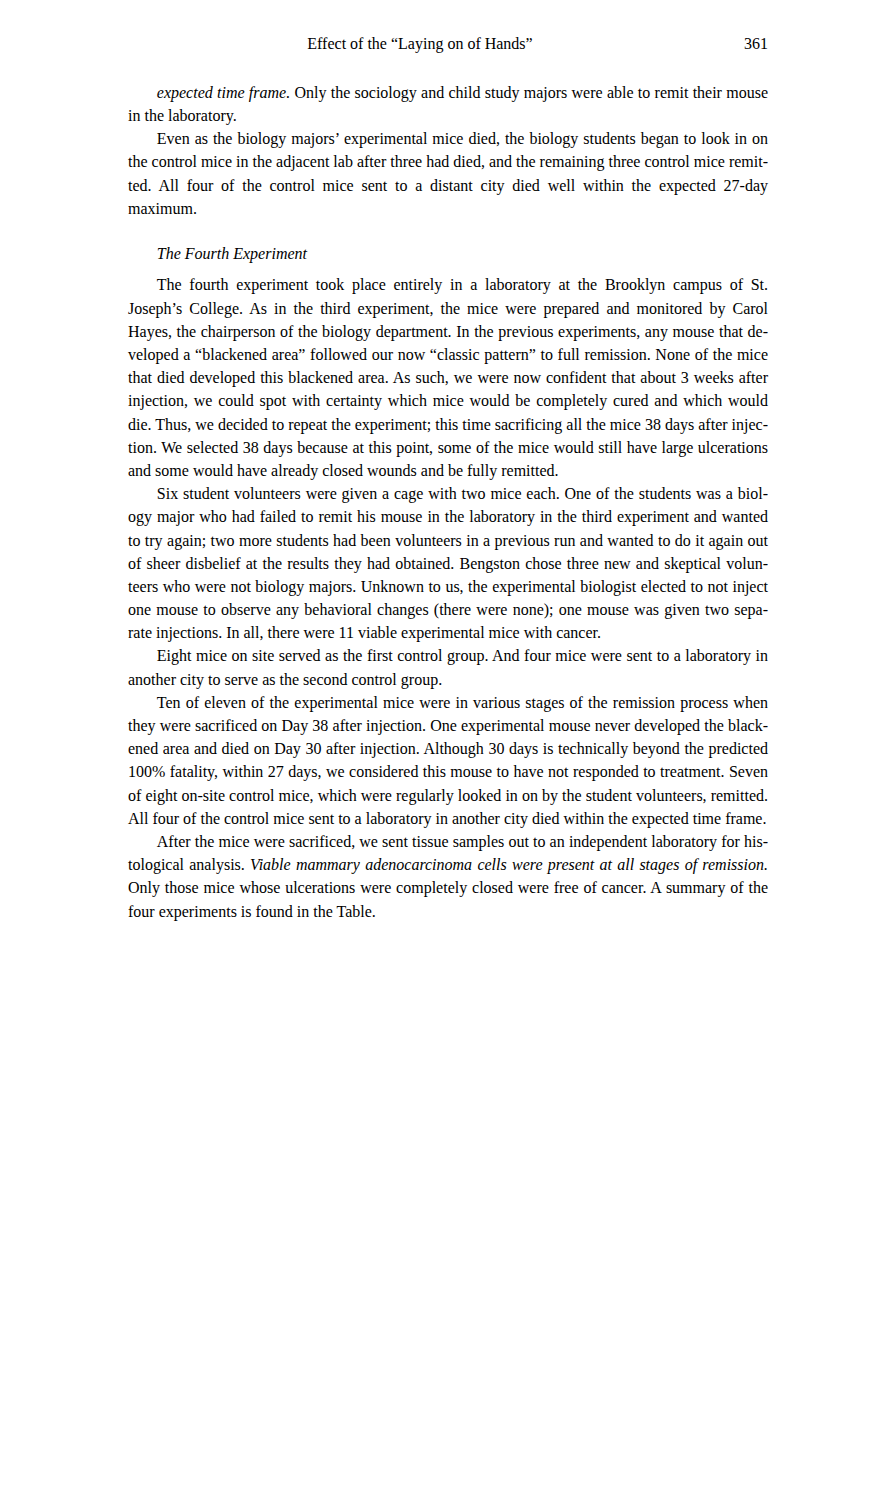Effect of the “Laying on of Hands” 361
expected time frame. Only the sociology and child study majors were able to remit their mouse in the laboratory.
Even as the biology majors’ experimental mice died, the biology students began to look in on the control mice in the adjacent lab after three had died, and the remaining three control mice remitted. All four of the control mice sent to a distant city died well within the expected 27-day maximum.
The Fourth Experiment
The fourth experiment took place entirely in a laboratory at the Brooklyn campus of St. Joseph’s College. As in the third experiment, the mice were prepared and monitored by Carol Hayes, the chairperson of the biology department. In the previous experiments, any mouse that developed a “blackened area” followed our now “classic pattern” to full remission. None of the mice that died developed this blackened area. As such, we were now confident that about 3 weeks after injection, we could spot with certainty which mice would be completely cured and which would die. Thus, we decided to repeat the experiment; this time sacrificing all the mice 38 days after injection. We selected 38 days because at this point, some of the mice would still have large ulcerations and some would have already closed wounds and be fully remitted.
Six student volunteers were given a cage with two mice each. One of the students was a biology major who had failed to remit his mouse in the laboratory in the third experiment and wanted to try again; two more students had been volunteers in a previous run and wanted to do it again out of sheer disbelief at the results they had obtained. Bengston chose three new and skeptical volunteers who were not biology majors. Unknown to us, the experimental biologist elected to not inject one mouse to observe any behavioral changes (there were none); one mouse was given two separate injections. In all, there were 11 viable experimental mice with cancer.
Eight mice on site served as the first control group. And four mice were sent to a laboratory in another city to serve as the second control group.
Ten of eleven of the experimental mice were in various stages of the remission process when they were sacrificed on Day 38 after injection. One experimental mouse never developed the blackened area and died on Day 30 after injection. Although 30 days is technically beyond the predicted 100% fatality, within 27 days, we considered this mouse to have not responded to treatment. Seven of eight on-site control mice, which were regularly looked in on by the student volunteers, remitted. All four of the control mice sent to a laboratory in another city died within the expected time frame.
After the mice were sacrificed, we sent tissue samples out to an independent laboratory for histological analysis. Viable mammary adenocarcinoma cells were present at all stages of remission. Only those mice whose ulcerations were completely closed were free of cancer. A summary of the four experiments is found in the Table.